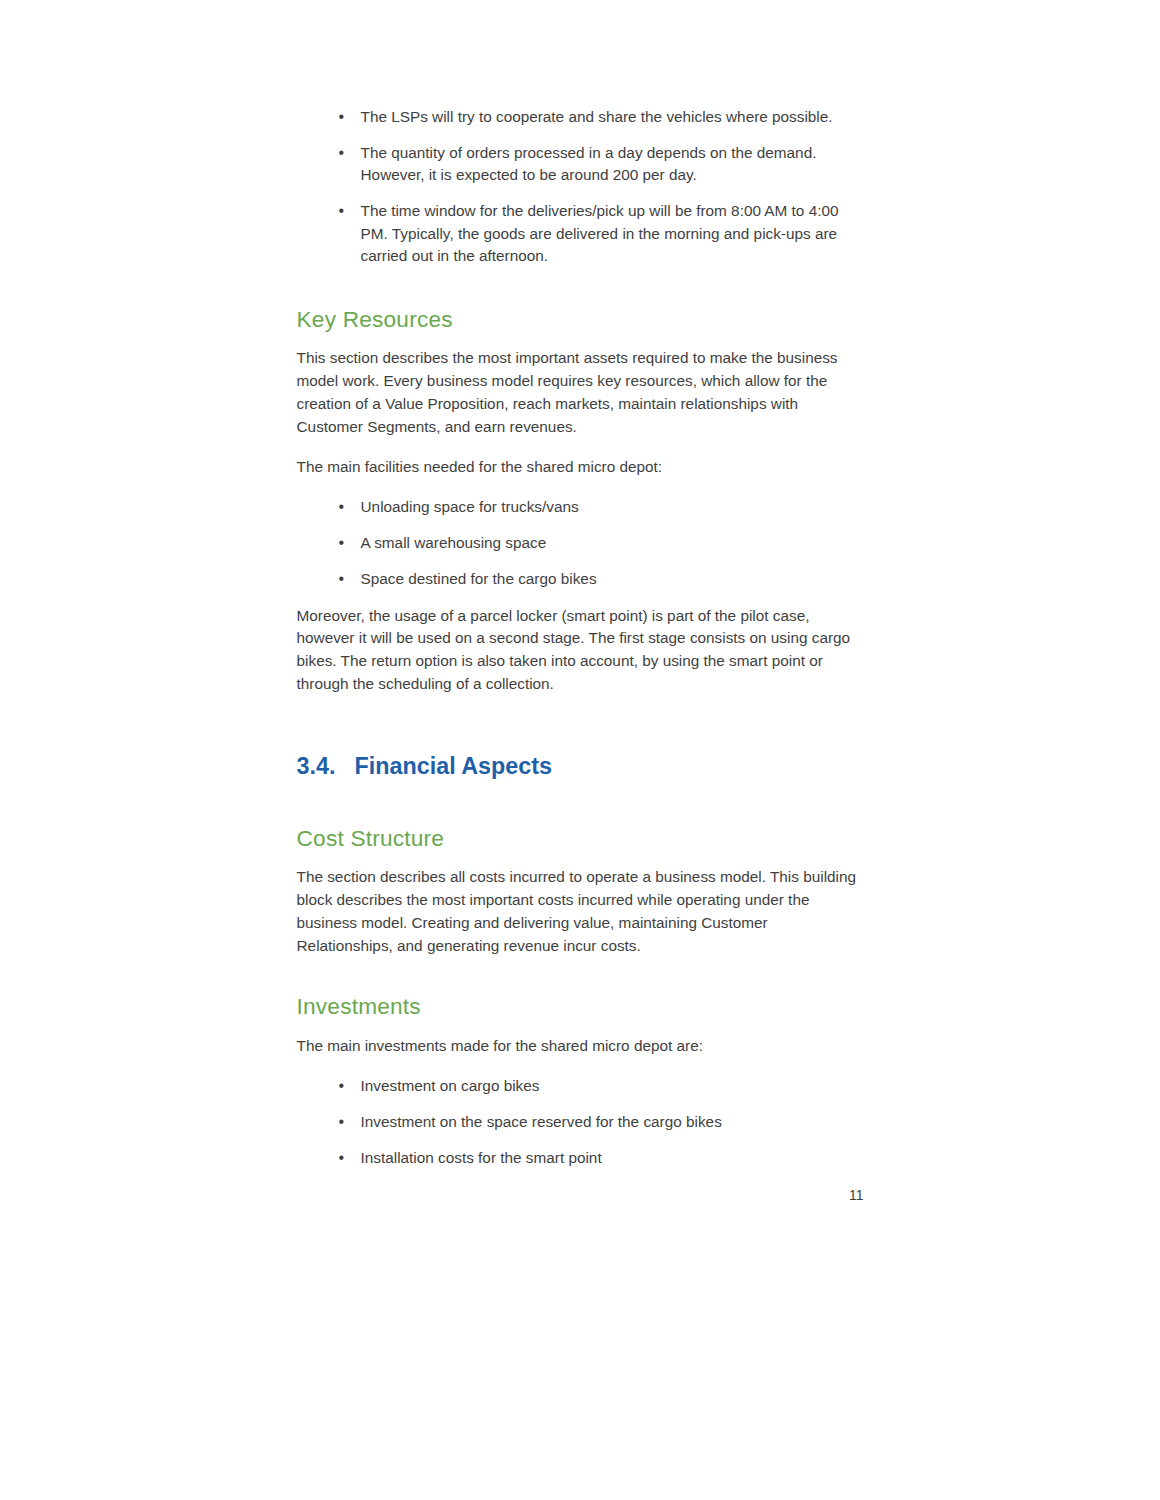The LSPs will try to cooperate and share the vehicles where possible.
The quantity of orders processed in a day depends on the demand. However, it is expected to be around 200 per day.
The time window for the deliveries/pick up will be from 8:00 AM to 4:00 PM. Typically, the goods are delivered in the morning and pick-ups are carried out in the afternoon.
Key Resources
This section describes the most important assets required to make the business model work. Every business model requires key resources, which allow for the creation of a Value Proposition, reach markets, maintain relationships with Customer Segments, and earn revenues.
The main facilities needed for the shared micro depot:
Unloading space for trucks/vans
A small warehousing space
Space destined for the cargo bikes
Moreover, the usage of a parcel locker (smart point) is part of the pilot case, however it will be used on a second stage. The first stage consists on using cargo bikes. The return option is also taken into account, by using the smart point or through the scheduling of a collection.
3.4. Financial Aspects
Cost Structure
The section describes all costs incurred to operate a business model. This building block describes the most important costs incurred while operating under the business model. Creating and delivering value, maintaining Customer Relationships, and generating revenue incur costs.
Investments
The main investments made for the shared micro depot are:
Investment on cargo bikes
Investment on the space reserved for the cargo bikes
Installation costs for the smart point
11